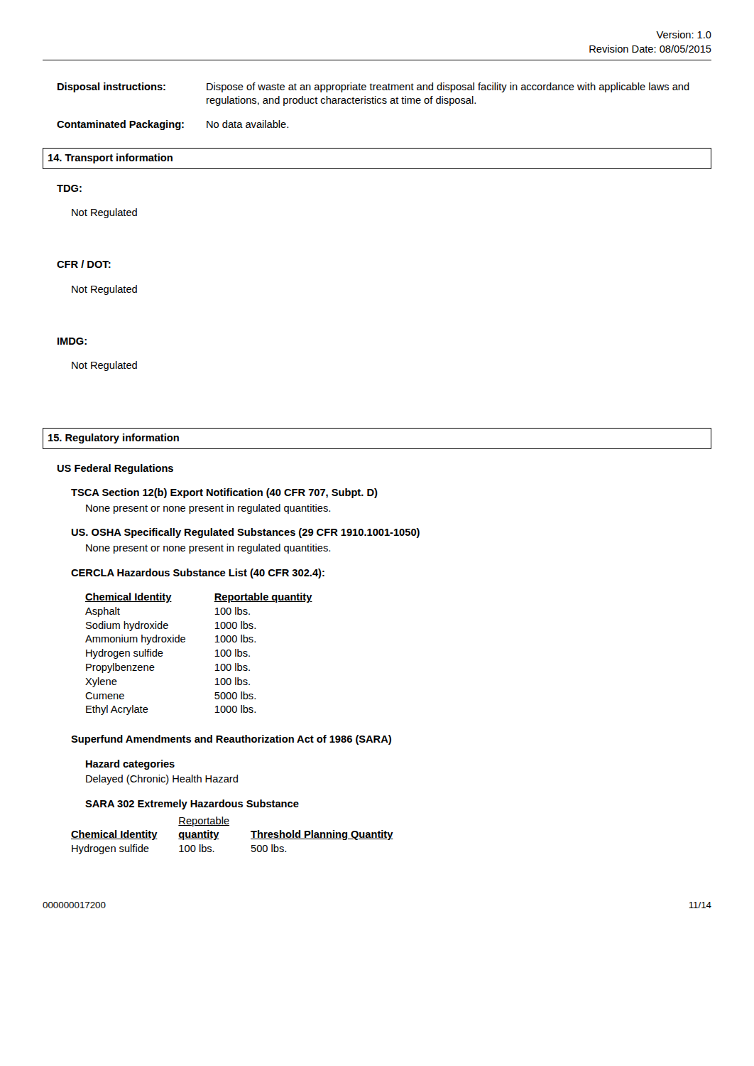Version: 1.0
Revision Date: 08/05/2015
Disposal instructions:
Dispose of waste at an appropriate treatment and disposal facility in accordance with applicable laws and regulations, and product characteristics at time of disposal.
Contaminated Packaging:
No data available.
14. Transport information
TDG:
Not Regulated
CFR / DOT:
Not Regulated
IMDG:
Not Regulated
15. Regulatory information
US Federal Regulations
TSCA Section 12(b) Export Notification (40 CFR 707, Subpt. D)
None present or none present in regulated quantities.
US. OSHA Specifically Regulated Substances (29 CFR 1910.1001-1050)
None present or none present in regulated quantities.
CERCLA Hazardous Substance List (40 CFR 302.4):
| Chemical Identity | Reportable quantity |
| Asphalt | 100 lbs. |
| Sodium hydroxide | 1000 lbs. |
| Ammonium hydroxide | 1000 lbs. |
| Hydrogen sulfide | 100 lbs. |
| Propylbenzene | 100 lbs. |
| Xylene | 100 lbs. |
| Cumene | 5000 lbs. |
| Ethyl Acrylate | 1000 lbs. |
Superfund Amendments and Reauthorization Act of 1986 (SARA)
Hazard categories
Delayed (Chronic) Health Hazard
SARA 302 Extremely Hazardous Substance
| | Reportable | |
| Chemical Identity | quantity | Threshold Planning Quantity |
| Hydrogen sulfide | 100 lbs. | 500 lbs. |
000000017200
11/14